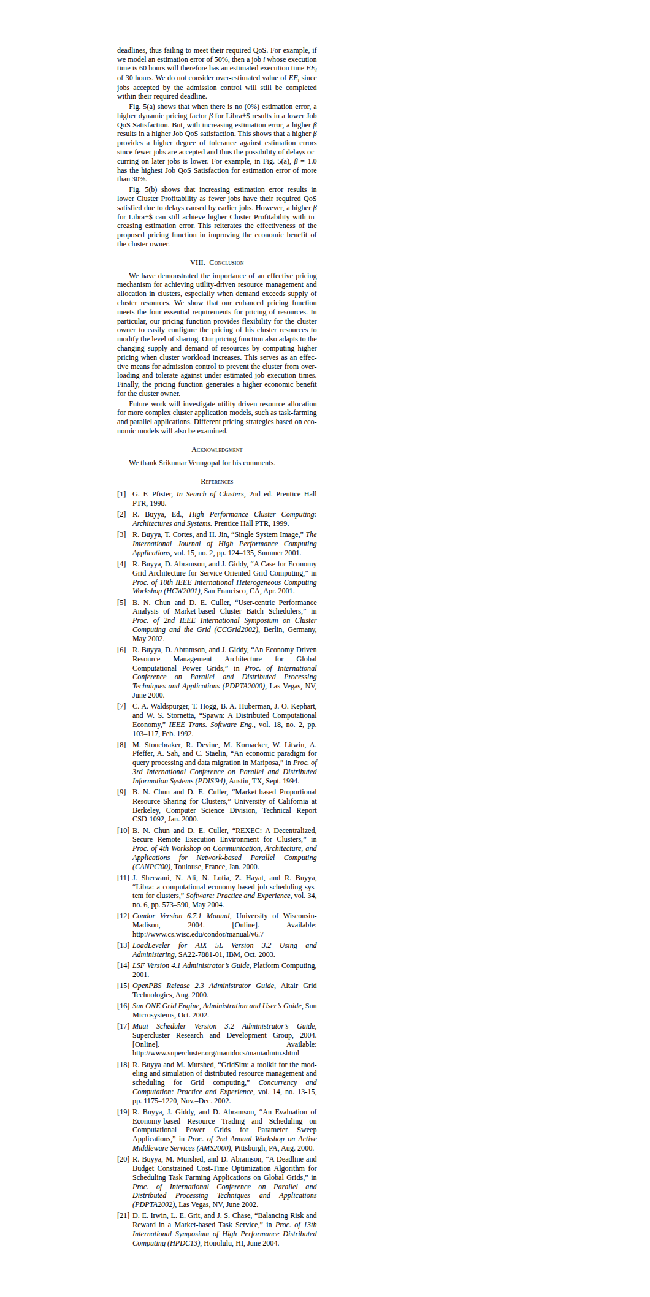deadlines, thus failing to meet their required QoS. For example, if we model an estimation error of 50%, then a job i whose execution time is 60 hours will therefore has an estimated execution time EEi of 30 hours. We do not consider over-estimated value of EEi since jobs accepted by the admission control will still be completed within their required deadline.
Fig. 5(a) shows that when there is no (0%) estimation error, a higher dynamic pricing factor β for Libra+$ results in a lower Job QoS Satisfaction. But, with increasing estimation error, a higher β results in a higher Job QoS satisfaction. This shows that a higher β provides a higher degree of tolerance against estimation errors since fewer jobs are accepted and thus the possibility of delays occurring on later jobs is lower. For example, in Fig. 5(a), β = 1.0 has the highest Job QoS Satisfaction for estimation error of more than 30%.
Fig. 5(b) shows that increasing estimation error results in lower Cluster Profitability as fewer jobs have their required QoS satisfied due to delays caused by earlier jobs. However, a higher β for Libra+$ can still achieve higher Cluster Profitability with increasing estimation error. This reiterates the effectiveness of the proposed pricing function in improving the economic benefit of the cluster owner.
VIII. Conclusion
We have demonstrated the importance of an effective pricing mechanism for achieving utility-driven resource management and allocation in clusters, especially when demand exceeds supply of cluster resources. We show that our enhanced pricing function meets the four essential requirements for pricing of resources. In particular, our pricing function provides flexibility for the cluster owner to easily configure the pricing of his cluster resources to modify the level of sharing. Our pricing function also adapts to the changing supply and demand of resources by computing higher pricing when cluster workload increases. This serves as an effective means for admission control to prevent the cluster from overloading and tolerate against under-estimated job execution times. Finally, the pricing function generates a higher economic benefit for the cluster owner.
Future work will investigate utility-driven resource allocation for more complex cluster application models, such as task-farming and parallel applications. Different pricing strategies based on economic models will also be examined.
Acknowledgment
We thank Srikumar Venugopal for his comments.
References
[1] G. F. Pfister, In Search of Clusters, 2nd ed. Prentice Hall PTR, 1998.
[2] R. Buyya, Ed., High Performance Cluster Computing: Architectures and Systems. Prentice Hall PTR, 1999.
[3] R. Buyya, T. Cortes, and H. Jin, “Single System Image,” The International Journal of High Performance Computing Applications, vol. 15, no. 2, pp. 124–135, Summer 2001.
[4] R. Buyya, D. Abramson, and J. Giddy, “A Case for Economy Grid Architecture for Service-Oriented Grid Computing,” in Proc. of 10th IEEE International Heterogeneous Computing Workshop (HCW2001), San Francisco, CA, Apr. 2001.
[5] B. N. Chun and D. E. Culler, “User-centric Performance Analysis of Market-based Cluster Batch Schedulers,” in Proc. of 2nd IEEE International Symposium on Cluster Computing and the Grid (CCGrid2002), Berlin, Germany, May 2002.
[6] R. Buyya, D. Abramson, and J. Giddy, “An Economy Driven Resource Management Architecture for Global Computational Power Grids,” in Proc. of International Conference on Parallel and Distributed Processing Techniques and Applications (PDPTA2000), Las Vegas, NV, June 2000.
[7] C. A. Waldspurger, T. Hogg, B. A. Huberman, J. O. Kephart, and W. S. Stornetta, “Spawn: A Distributed Computational Economy,” IEEE Trans. Software Eng., vol. 18, no. 2, pp. 103–117, Feb. 1992.
[8] M. Stonebraker, R. Devine, M. Kornacker, W. Litwin, A. Pfeffer, A. Sah, and C. Staelin, “An economic paradigm for query processing and data migration in Mariposa,” in Proc. of 3rd International Conference on Parallel and Distributed Information Systems (PDIS'94), Austin, TX, Sept. 1994.
[9] B. N. Chun and D. E. Culler, “Market-based Proportional Resource Sharing for Clusters,” University of California at Berkeley, Computer Science Division, Technical Report CSD-1092, Jan. 2000.
[10] B. N. Chun and D. E. Culler, “REXEC: A Decentralized, Secure Remote Execution Environment for Clusters,” in Proc. of 4th Workshop on Communication, Architecture, and Applications for Network-based Parallel Computing (CANPC'00), Toulouse, France, Jan. 2000.
[11] J. Sherwani, N. Ali, N. Lotia, Z. Hayat, and R. Buyya, “Libra: a computational economy-based job scheduling system for clusters,” Software: Practice and Experience, vol. 34, no. 6, pp. 573–590, May 2004.
[12] Condor Version 6.7.1 Manual, University of Wisconsin-Madison, 2004. [Online]. Available: http://www.cs.wisc.edu/condor/manual/v6.7
[13] LoadLeveler for AIX 5L Version 3.2 Using and Administering, SA22-7881-01, IBM, Oct. 2003.
[14] LSF Version 4.1 Administrator’s Guide, Platform Computing, 2001.
[15] OpenPBS Release 2.3 Administrator Guide, Altair Grid Technologies, Aug. 2000.
[16] Sun ONE Grid Engine, Administration and User’s Guide, Sun Microsystems, Oct. 2002.
[17] Maui Scheduler Version 3.2 Administrator’s Guide, Supercluster Research and Development Group, 2004. [Online]. Available: http://www.supercluster.org/mauidocs/mauiadmin.shtml
[18] R. Buyya and M. Murshed, “GridSim: a toolkit for the modeling and simulation of distributed resource management and scheduling for Grid computing,” Concurrency and Computation: Practice and Experience, vol. 14, no. 13-15, pp. 1175–1220, Nov.–Dec. 2002.
[19] R. Buyya, J. Giddy, and D. Abramson, “An Evaluation of Economy-based Resource Trading and Scheduling on Computational Power Grids for Parameter Sweep Applications,” in Proc. of 2nd Annual Workshop on Active Middleware Services (AMS2000), Pittsburgh, PA, Aug. 2000.
[20] R. Buyya, M. Murshed, and D. Abramson, “A Deadline and Budget Constrained Cost-Time Optimization Algorithm for Scheduling Task Farming Applications on Global Grids,” in Proc. of International Conference on Parallel and Distributed Processing Techniques and Applications (PDPTA2002), Las Vegas, NV, June 2002.
[21] D. E. Irwin, L. E. Grit, and J. S. Chase, “Balancing Risk and Reward in a Market-based Task Service,” in Proc. of 13th International Symposium of High Performance Distributed Computing (HPDC13), Honolulu, HI, June 2004.